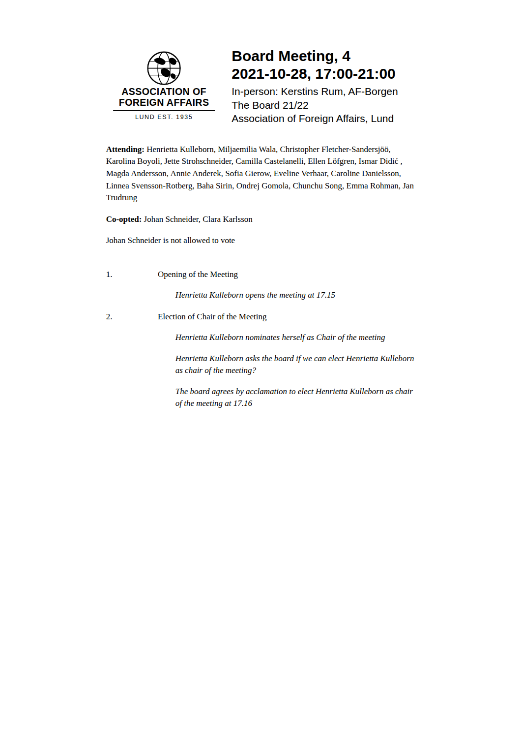ASSOCIATION OF FOREIGN AFFAIRS LUND EST. 1935
Board Meeting, 4
2021-10-28, 17:00-21:00
In-person: Kerstins Rum, AF-Borgen
The Board 21/22
Association of Foreign Affairs, Lund
Attending: Henrietta Kulleborn, Miljaemilia Wala, Christopher Fletcher-Sandersjöö, Karolina Boyoli, Jette Strohschneider, Camilla Castelanelli, Ellen Löfgren, Ismar Didić , Magda Andersson, Annie Anderek, Sofia Gierow, Eveline Verhaar, Caroline Danielsson, Linnea Svensson-Rotberg, Baha Sirin, Ondrej Gomola, Chunchu Song, Emma Rohman, Jan Trudrung
Co-opted: Johan Schneider, Clara Karlsson
Johan Schneider is not allowed to vote
Opening of the Meeting
Henrietta Kulleborn opens the meeting at 17.15
Election of Chair of the Meeting
Henrietta Kulleborn nominates herself as Chair of the meeting
Henrietta Kulleborn asks the board if we can elect Henrietta Kulleborn as chair of the meeting?
The board agrees by acclamation to elect Henrietta Kulleborn as chair of the meeting at 17.16